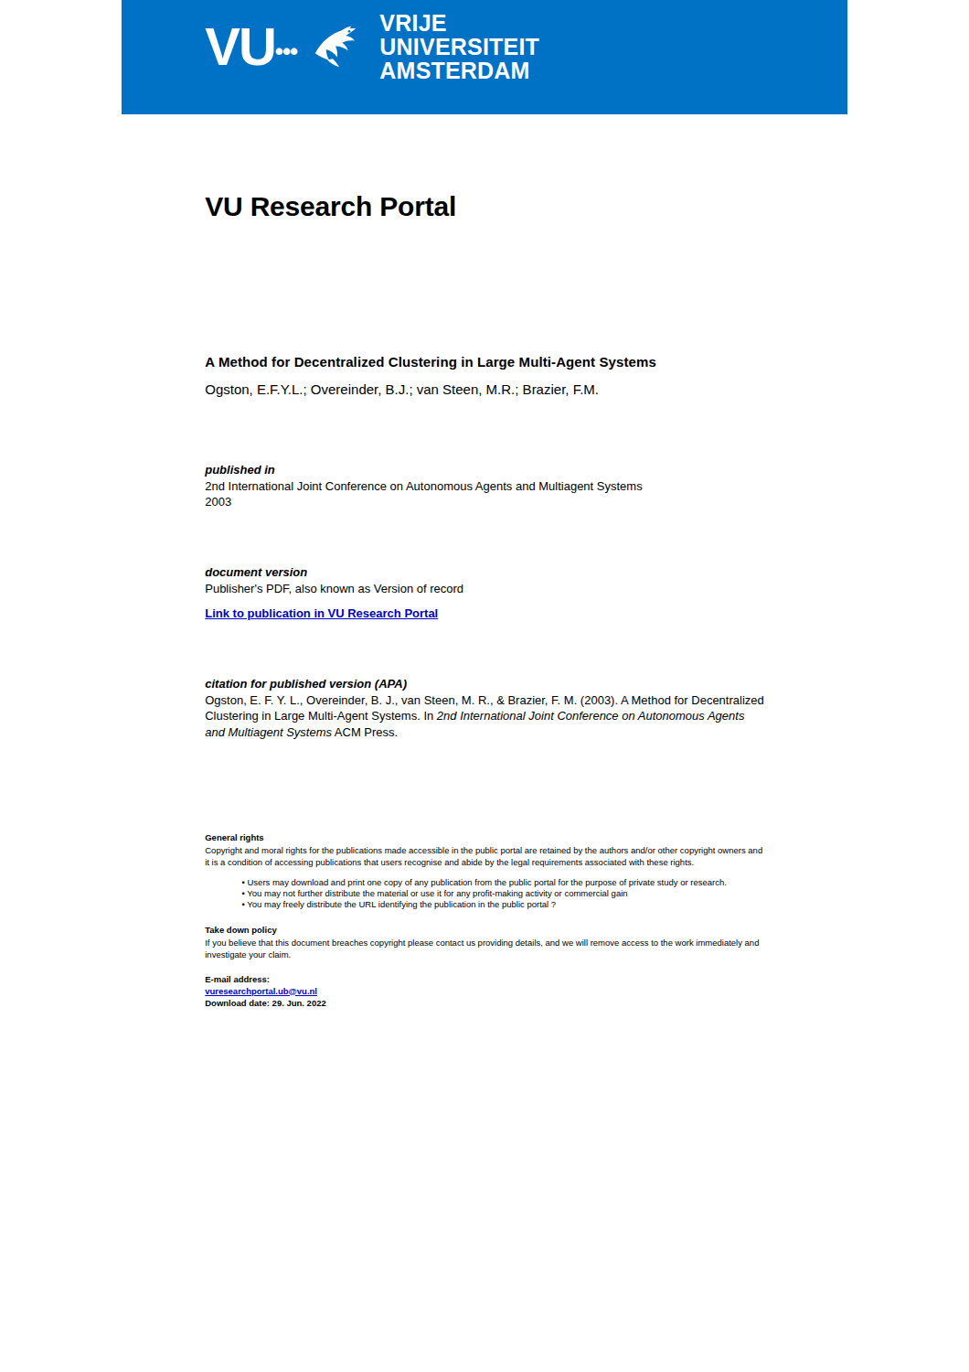VU•••
Vrije Universiteit Amsterdam
VU Research Portal
A Method for Decentralized Clustering in Large Multi-Agent Systems
Ogston, E.F.Y.L.; Overeinder, B.J.; van Steen, M.R.; Brazier, F.M.
published in
2nd International Joint Conference on Autonomous Agents and Multiagent Systems
2003
document version
Publisher's PDF, also known as Version of record
Link to publication in VU Research Portal
citation for published version (APA)
Ogston, E. F. Y. L., Overeinder, B. J., van Steen, M. R., & Brazier, F. M. (2003). A Method for Decentralized Clustering in Large Multi-Agent Systems. In 2nd International Joint Conference on Autonomous Agents and Multiagent Systems ACM Press.
General rights
Copyright and moral rights for the publications made accessible in the public portal are retained by the authors and/or other copyright owners and it is a condition of accessing publications that users recognise and abide by the legal requirements associated with these rights.
• Users may download and print one copy of any publication from the public portal for the purpose of private study or research.
• You may not further distribute the material or use it for any profit-making activity or commercial gain
• You may freely distribute the URL identifying the publication in the public portal ?
Take down policy
If you believe that this document breaches copyright please contact us providing details, and we will remove access to the work immediately and investigate your claim.
E-mail address:
vuresearchportal.ub@vu.nl
Download date: 29. Jun. 2022